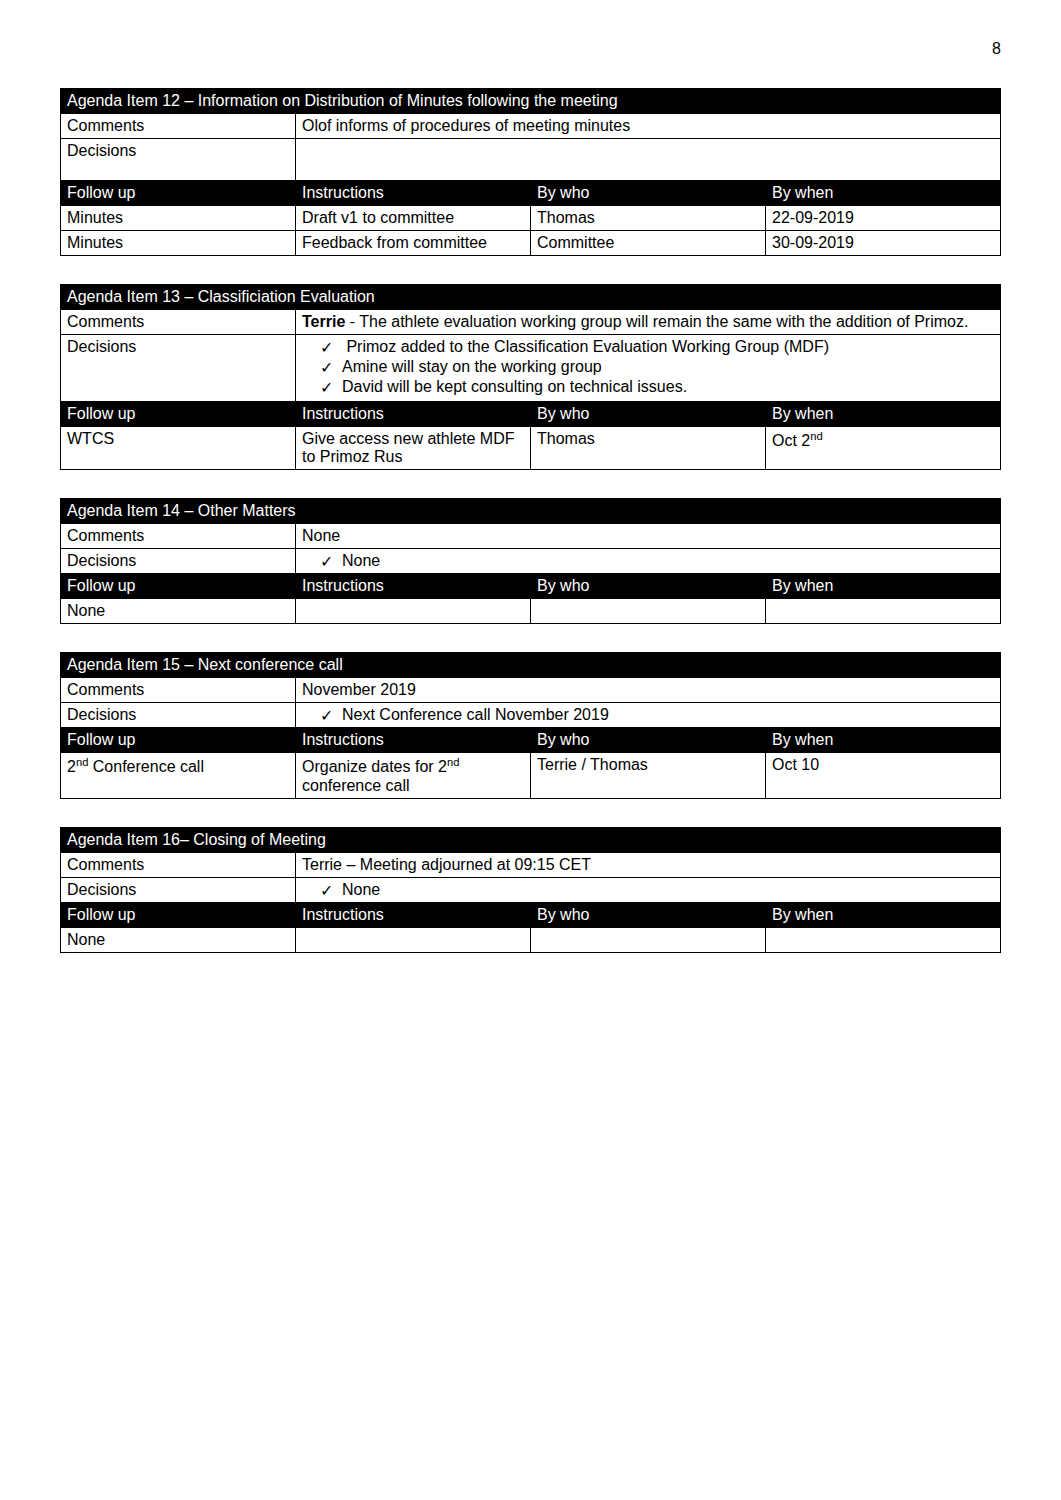8
| Agenda Item 12 – Information on Distribution of Minutes following the meeting |
| Comments | Olof informs of procedures of meeting minutes |
| Decisions | |
| Follow up | Instructions | By who | By when |
| Minutes | Draft v1 to committee | Thomas | 22-09-2019 |
| Minutes | Feedback from committee | Committee | 30-09-2019 |
| Agenda Item 13 – Classificiation Evaluation |
| Comments | Terrie - The athlete evaluation working group will remain the same with the addition of Primoz. |
| Decisions | Primoz added to the Classification Evaluation Working Group (MDF) Amine will stay on the working group David will be kept consulting on technical issues. |
| Follow up | Instructions | By who | By when |
| WTCS | Give access new athlete MDF to Primoz Rus | Thomas | Oct 2 nd |
| Agenda Item 14 – Other Matters |
| Comments | None |
| Decisions | None |
| Follow up | Instructions | By who | By when |
| None | | | |
| Agenda Item 15 – Next conference call |
| Comments | November 2019 |
| Decisions | Next Conference call November 2019 |
| Follow up | Instructions | By who | By when |
| 2 nd Conference call | Organize dates for 2 nd conference call | Terrie / Thomas | Oct 10 |
| Agenda Item 16– Closing of Meeting |
| Comments | Terrie – Meeting adjourned at 09:15 CET |
| Decisions | None |
| Follow up | Instructions | By who | By when |
| None | | | |